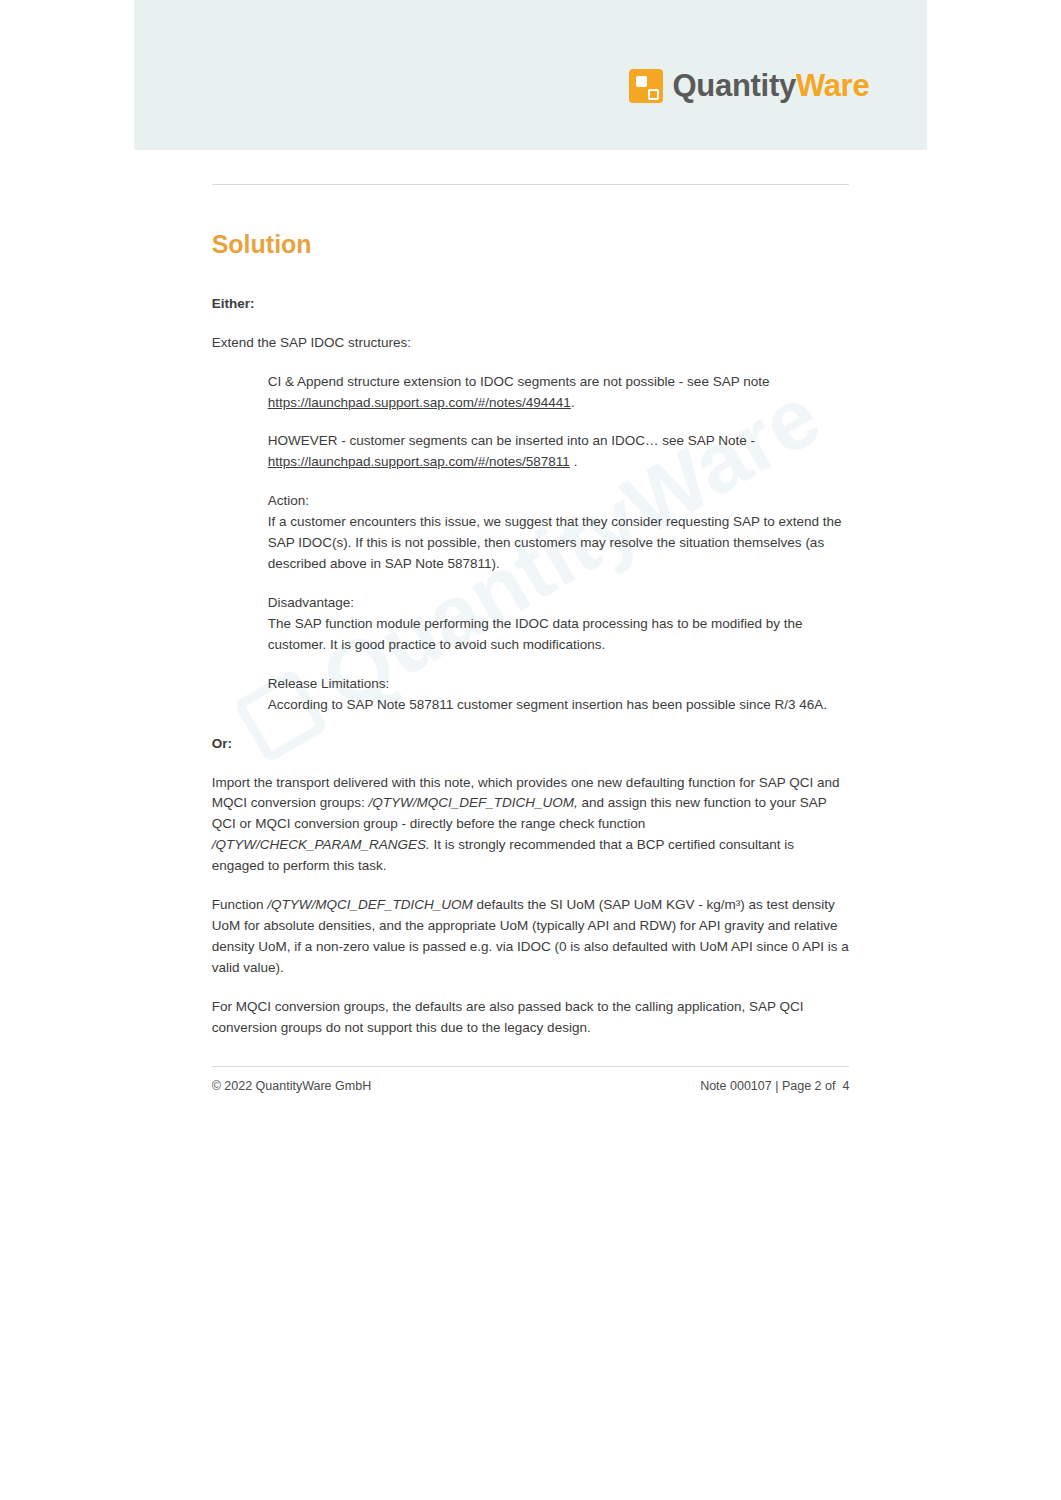Quantity Ware
QuantityWare
Solution
Either:
Extend the SAP IDOC structures:
CI & Append structure extension to IDOC segments are not possible - see SAP note https://launchpad.support.sap.com/#/notes/494441.
HOWEVER - customer segments can be inserted into an IDOC… see SAP Note - https://launchpad.support.sap.com/#/notes/587811 .
Action:
If a customer encounters this issue, we suggest that they consider requesting SAP to extend the SAP IDOC(s). If this is not possible, then customers may resolve the situation themselves (as described above in SAP Note 587811).
Disadvantage:
The SAP function module performing the IDOC data processing has to be modified by the customer. It is good practice to avoid such modifications.
Release Limitations:
According to SAP Note 587811 customer segment insertion has been possible since R/3 46A.
Or:
Import the transport delivered with this note, which provides one new defaulting function for SAP QCI and MQCI conversion groups: /QTYW/MQCI_DEF_TDICH_UOM, and assign this new function to your SAP QCI or MQCI conversion group - directly before the range check function /QTYW/CHECK_PARAM_RANGES. It is strongly recommended that a BCP certified consultant is engaged to perform this task.
Function /QTYW/MQCI_DEF_TDICH_UOM defaults the SI UoM (SAP UoM KGV - kg/m³) as test density UoM for absolute densities, and the appropriate UoM (typically API and RDW) for API gravity and relative density UoM, if a non-zero value is passed e.g. via IDOC (0 is also defaulted with UoM API since 0 API is a valid value).
For MQCI conversion groups, the defaults are also passed back to the calling application, SAP QCI conversion groups do not support this due to the legacy design.
© 2022 QuantityWare GmbH Note 000107 | Page 2 of 4